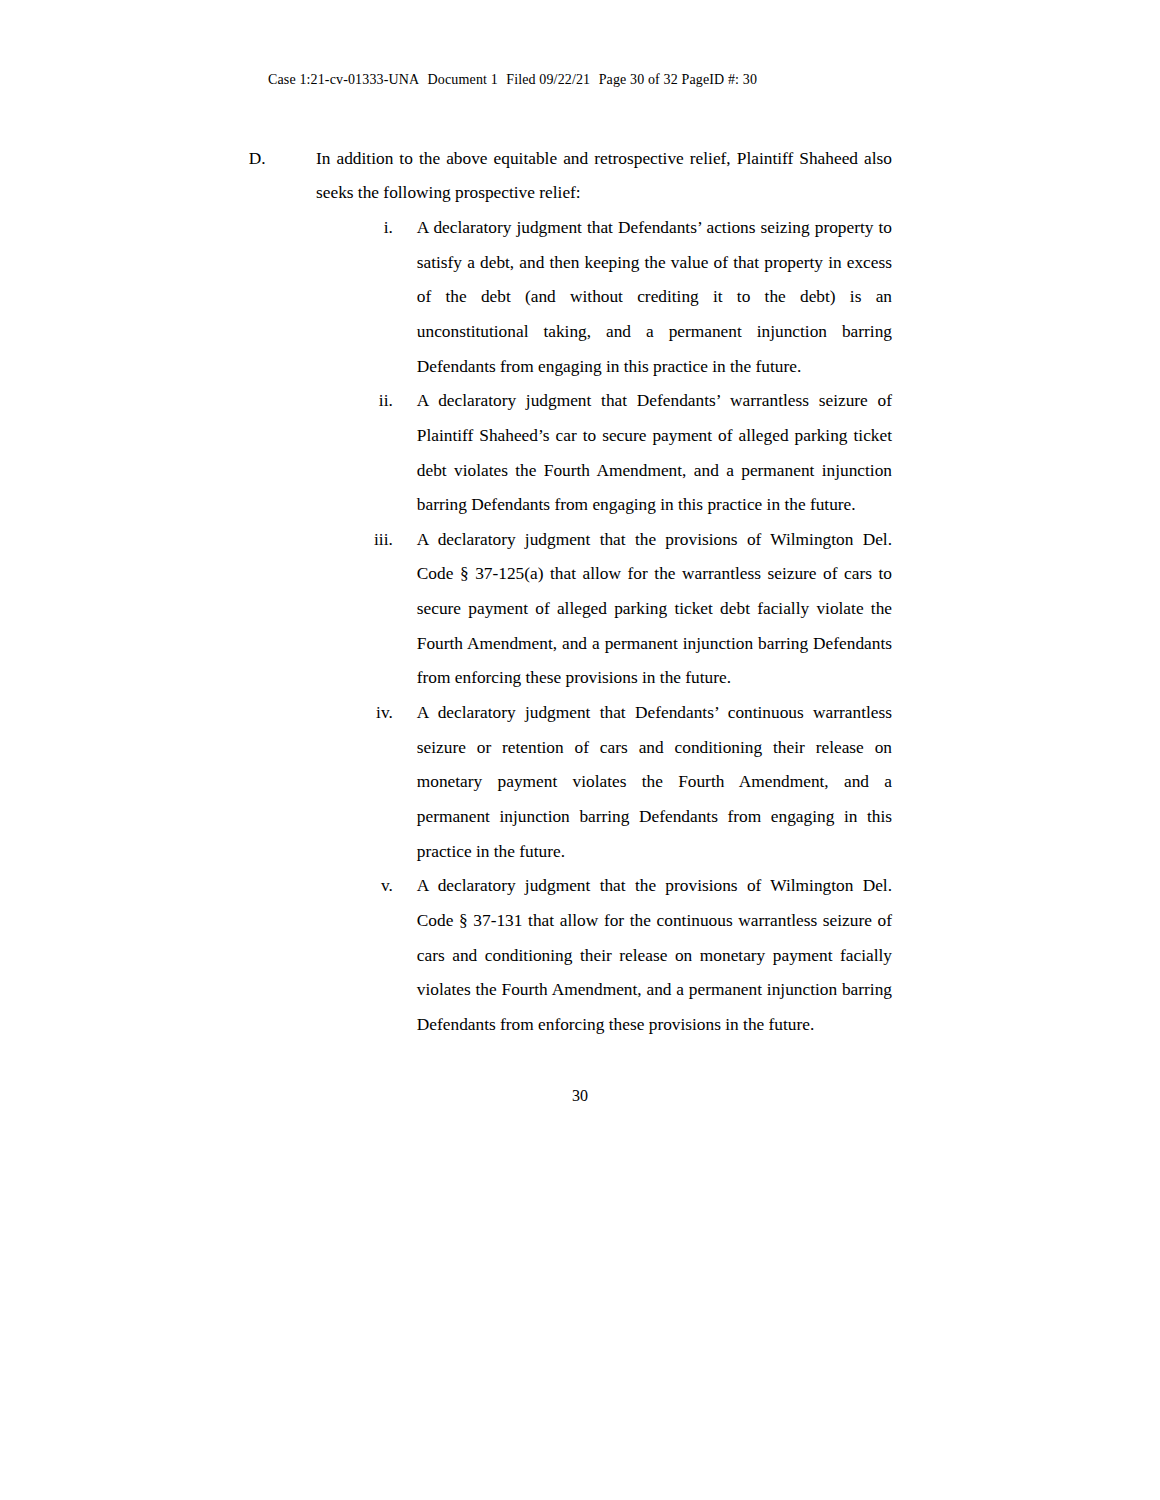Case 1:21-cv-01333-UNA Document 1 Filed 09/22/21 Page 30 of 32 PageID #: 30
D. In addition to the above equitable and retrospective relief, Plaintiff Shaheed also seeks the following prospective relief:
i.
A declaratory judgment that Defendants’ actions seizing property to satisfy a debt, and then keeping the value of that property in excess of the debt (and without crediting it to the debt) is an unconstitutional taking, and a permanent injunction barring Defendants from engaging in this practice in the future.
ii.
A declaratory judgment that Defendants’ warrantless seizure of Plaintiff Shaheed’s car to secure payment of alleged parking ticket debt violates the Fourth Amendment, and a permanent injunction barring Defendants from engaging in this practice in the future.
iii.
A declaratory judgment that the provisions of Wilmington Del. Code § 37-125(a) that allow for the warrantless seizure of cars to secure payment of alleged parking ticket debt facially violate the Fourth Amendment, and a permanent injunction barring Defendants from enforcing these provisions in the future.
iv.
A declaratory judgment that Defendants’ continuous warrantless seizure or retention of cars and conditioning their release on monetary payment violates the Fourth Amendment, and a permanent injunction barring Defendants from engaging in this practice in the future.
v.
A declaratory judgment that the provisions of Wilmington Del. Code § 37-131 that allow for the continuous warrantless seizure of cars and conditioning their release on monetary payment facially violates the Fourth Amendment, and a permanent injunction barring Defendants from enforcing these provisions in the future.
30